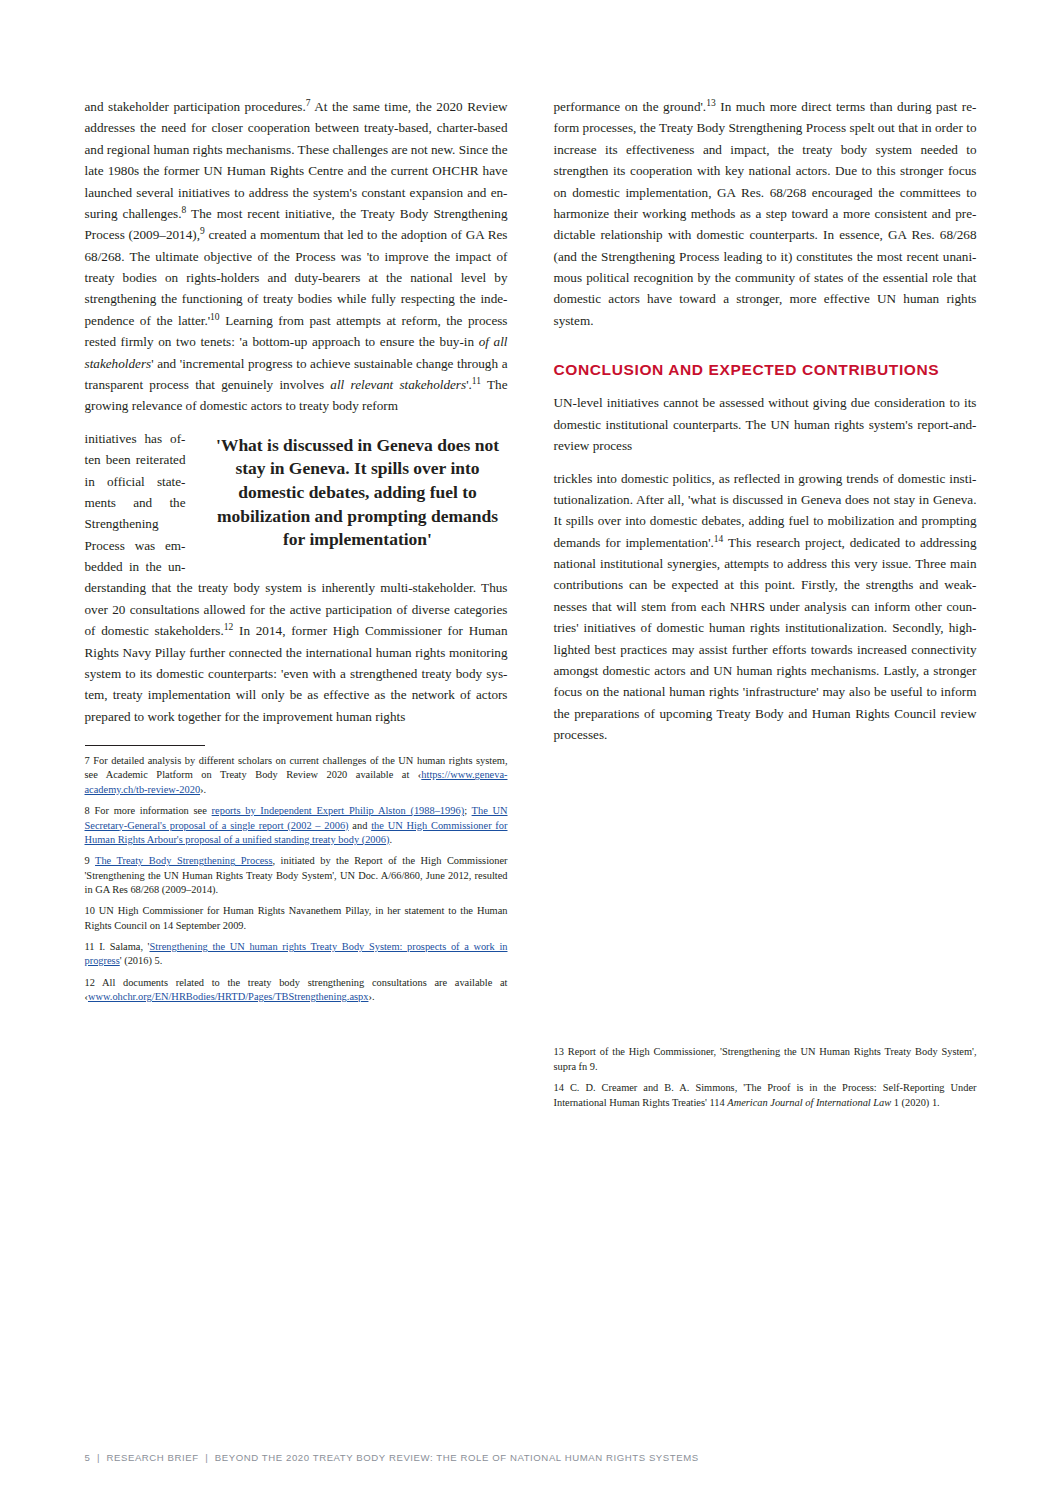and stakeholder participation procedures.7 At the same time, the 2020 Review addresses the need for closer cooperation between treaty-based, charter-based and regional human rights mechanisms. These challenges are not new. Since the late 1980s the former UN Human Rights Centre and the current OHCHR have launched several initiatives to address the system's constant expansion and ensuring challenges.8 The most recent initiative, the Treaty Body Strengthening Process (2009–2014),9 created a momentum that led to the adoption of GA Res 68/268. The ultimate objective of the Process was 'to improve the impact of treaty bodies on rights-holders and duty-bearers at the national level by strengthening the functioning of treaty bodies while fully respecting the independence of the latter.'10 Learning from past attempts at reform, the process rested firmly on two tenets: 'a bottom-up approach to ensure the buy-in of all stakeholders' and 'incremental progress to achieve sustainable change through a transparent process that genuinely involves all relevant stakeholders'.11 The growing relevance of domestic actors to treaty body reform
'What is discussed in Geneva does not stay in Geneva. It spills over into domestic debates, adding fuel to mobilization and prompting demands for implementation'
initiatives has often been reiterated in official statements and the Strengthening Process was embedded in the understanding that the treaty body system is inherently multi-stakeholder. Thus over 20 consultations allowed for the active participation of diverse categories of domestic stakeholders.12 In 2014, former High Commissioner for Human Rights Navy Pillay further connected the international human rights monitoring system to its domestic counterparts: 'even with a strengthened treaty body system, treaty implementation will only be as effective as the network of actors prepared to work together for the improvement human rights
7 For detailed analysis by different scholars on current challenges of the UN human rights system, see Academic Platform on Treaty Body Review 2020 available at ‹https://www.geneva-academy.ch/tb-review-2020›.
8 For more information see reports by Independent Expert Philip Alston (1988–1996); The UN Secretary-General's proposal of a single report (2002 – 2006) and the UN High Commissioner for Human Rights Arbour's proposal of a unified standing treaty body (2006).
9 The Treaty Body Strengthening Process, initiated by the Report of the High Commissioner 'Strengthening the UN Human Rights Treaty Body System', UN Doc. A/66/860, June 2012, resulted in GA Res 68/268 (2009–2014).
10 UN High Commissioner for Human Rights Navanethem Pillay, in her statement to the Human Rights Council on 14 September 2009.
11 I. Salama, 'Strengthening the UN human rights Treaty Body System: prospects of a work in progress' (2016) 5.
12 All documents related to the treaty body strengthening consultations are available at ‹www.ohchr.org/EN/HRBodies/HRTD/Pages/TBStrengthening.aspx›.
performance on the ground'.13 In much more direct terms than during past reform processes, the Treaty Body Strengthening Process spelt out that in order to increase its effectiveness and impact, the treaty body system needed to strengthen its cooperation with key national actors. Due to this stronger focus on domestic implementation, GA Res. 68/268 encouraged the committees to harmonize their working methods as a step toward a more consistent and predictable relationship with domestic counterparts. In essence, GA Res. 68/268 (and the Strengthening Process leading to it) constitutes the most recent unanimous political recognition by the community of states of the essential role that domestic actors have toward a stronger, more effective UN human rights system.
Conclusion and expected contributions
UN-level initiatives cannot be assessed without giving due consideration to its domestic institutional counterparts. The UN human rights system's report-and-review process
trickles into domestic politics, as reflected in growing trends of domestic institutionalization. After all, 'what is discussed in Geneva does not stay in Geneva. It spills over into domestic debates, adding fuel to mobilization and prompting demands for implementation'.14 This research project, dedicated to addressing national institutional synergies, attempts to address this very issue. Three main contributions can be expected at this point. Firstly, the strengths and weaknesses that will stem from each NHRS under analysis can inform other countries' initiatives of domestic human rights institutionalization. Secondly, highlighted best practices may assist further efforts towards increased connectivity amongst domestic actors and UN human rights mechanisms. Lastly, a stronger focus on the national human rights 'infrastructure' may also be useful to inform the preparations of upcoming Treaty Body and Human Rights Council review processes.
13 Report of the High Commissioner, 'Strengthening the UN Human Rights Treaty Body System', supra fn 9.
14 C. D. Creamer and B. A. Simmons, 'The Proof is in the Process: Self-Reporting Under International Human Rights Treaties' 114 American Journal of International Law 1 (2020) 1.
5 | Research Brief | Beyond the 2020 Treaty Body Review: The Role of National Human Rights Systems